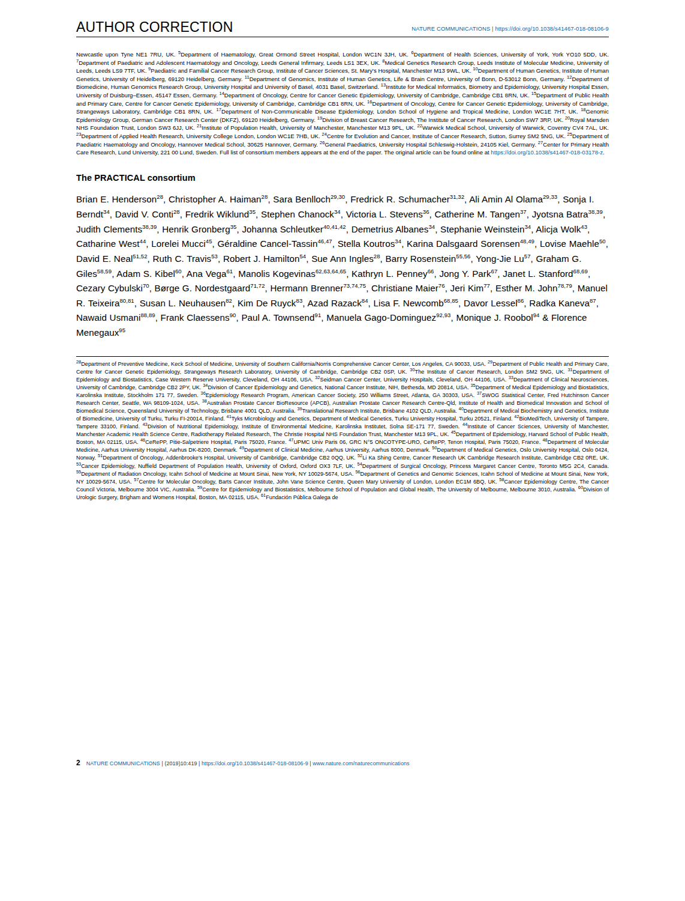AUTHOR CORRECTION
NATURE COMMUNICATIONS | https://doi.org/10.1038/s41467-018-08106-9
Newcastle upon Tyne NE1 7RU, UK. 5Department of Haematology, Great Ormond Street Hospital, London WC1N 3JH, UK. 6Department of Health Sciences, University of York, York YO10 5DD, UK. 7Department of Paediatric and Adolescent Haematology and Oncology, Leeds General Infirmary, Leeds LS1 3EX, UK. 8Medical Genetics Research Group, Leeds Institute of Molecular Medicine, University of Leeds, Leeds LS9 7TF, UK. 9Paediatric and Familial Cancer Research Group, Institute of Cancer Sciences, St. Mary's Hospital, Manchester M13 9WL, UK. 10Department of Human Genetics, Institute of Human Genetics, University of Heidelberg, 69120 Heidelberg, Germany. 11Department of Genomics, Institute of Human Genetics, Life & Brain Centre, University of Bonn, D-53012 Bonn, Germany. 12Department of Biomedicine, Human Genomics Research Group, University Hospital and University of Basel, 4031 Basel, Switzerland. 13Institute for Medical Informatics, Biometry and Epidemiology, University Hospital Essen, University of Duisburg–Essen, 45147 Essen, Germany. 14Department of Oncology, Centre for Cancer Genetic Epidemiology, University of Cambridge, Cambridge CB1 8RN, UK. 15Department of Public Health and Primary Care, Centre for Cancer Genetic Epidemiology, University of Cambridge, Cambridge CB1 8RN, UK. 16Department of Oncology, Centre for Cancer Genetic Epidemiology, University of Cambridge, Strangeways Laboratory, Cambridge CB1 8RN, UK. 17Department of Non-Communicable Disease Epidemiology, London School of Hygiene and Tropical Medicine, London WC1E 7HT, UK. 18Genomic Epidemiology Group, German Cancer Research Center (DKFZ), 69120 Heidelberg, Germany. 19Division of Breast Cancer Research, The Institute of Cancer Research, London SW7 3RP, UK. 20Royal Marsden NHS Foundation Trust, London SW3 6JJ, UK. 21Institute of Population Health, University of Manchester, Manchester M13 9PL, UK. 22Warwick Medical School, University of Warwick, Coventry CV4 7AL, UK. 23Department of Applied Health Research, University College London, London WC1E 7HB, UK. 24Centre for Evolution and Cancer, Institute of Cancer Research, Sutton, Surrey SM2 5NG, UK. 25Department of Paediatric Haematology and Oncology, Hannover Medical School, 30625 Hannover, Germany. 26General Paediatrics, University Hospital Schleswig-Holstein, 24105 Kiel, Germany. 27Center for Primary Health Care Research, Lund University, 221 00 Lund, Sweden. Full list of consortium members appears at the end of the paper. The original article can be found online at https://doi.org/10.1038/s41467-018-03178-z.
The PRACTICAL consortium
Brian E. Henderson28, Christopher A. Haiman28, Sara Benlloch29,30, Fredrick R. Schumacher31,32, Ali Amin Al Olama29,33, Sonja I. Berndt34, David V. Conti28, Fredrik Wiklund35, Stephen Chanock34, Victoria L. Stevens36, Catherine M. Tangen37, Jyotsna Batra38,39, Judith Clements38,39, Henrik Gronberg35, Johanna Schleutker40,41,42, Demetrius Albanes34, Stephanie Weinstein34, Alicja Wolk43, Catharine West44, Lorelei Mucci45, Géraldine Cancel-Tassin46,47, Stella Koutros34, Karina Dalsgaard Sorensen48,49, Lovise Maehle50, David E. Neal51,52, Ruth C. Travis53, Robert J. Hamilton54, Sue Ann Ingles28, Barry Rosenstein55,56, Yong-Jie Lu57, Graham G. Giles58,59, Adam S. Kibel60, Ana Vega61, Manolis Kogevinas62,63,64,65, Kathryn L. Penney66, Jong Y. Park67, Janet L. Stanford68,69, Cezary Cybulski70, Børge G. Nordestgaard71,72, Hermann Brenner73,74,75, Christiane Maier76, Jeri Kim77, Esther M. John78,79, Manuel R. Teixeira80,81, Susan L. Neuhausen82, Kim De Ruyck83, Azad Razack84, Lisa F. Newcomb68,85, Davor Lessel86, Radka Kaneva87, Nawaid Usmani88,89, Frank Claessens90, Paul A. Townsend91, Manuela Gago-Dominguez92,93, Monique J. Roobol94 & Florence Menegaux95
28Department of Preventive Medicine, Keck School of Medicine, University of Southern California/Norris Comprehensive Cancer Center, Los Angeles, CA 90033, USA. 29Department of Public Health and Primary Care, Centre for Cancer Genetic Epidemiology, Strangeways Research Laboratory, University of Cambridge, Cambridge CB2 0SP, UK. 30The Institute of Cancer Research, London SM2 5NG, UK. 31Department of Epidemiology and Biostatistics, Case Western Reserve University, Cleveland, OH 44106, USA. 32Seidman Cancer Center, University Hospitals, Cleveland, OH 44106, USA. 33Department of Clinical Neurosciences, University of Cambridge, Cambridge CB2 2PY, UK. 34Division of Cancer Epidemiology and Genetics, National Cancer Institute, NIH, Bethesda, MD 20814, USA. 35Department of Medical Epidemiology and Biostatistics, Karolinska Institute, Stockholm 171 77, Sweden. 36Epidemiology Research Program, American Cancer Society, 250 Williams Street, Atlanta, GA 30303, USA. 37SWOG Statistical Center, Fred Hutchinson Cancer Research Center, Seattle, WA 98109-1024, USA. 38Australian Prostate Cancer BioResource (APCB), Australian Prostate Cancer Research Centre-Qld, Institute of Health and Biomedical Innovation and School of Biomedical Science, Queensland University of Technology, Brisbane 4001 QLD, Australia. 39Translational Research Institute, Brisbane 4102 QLD, Australia. 40Department of Medical Biochemistry and Genetics, Institute of Biomedicine, University of Turku, Turku FI-20014, Finland. 41Tyks Microbiology and Genetics, Department of Medical Genetics, Turku University Hospital, Turku 20521, Finland. 42BioMediTech, University of Tampere, Tampere 33100, Finland. 43Division of Nutritional Epidemiology, Institute of Environmental Medicine, Karolinska Institutet, Solna SE-171 77, Sweden. 44Institute of Cancer Sciences, University of Manchester, Manchester Academic Health Science Centre, Radiotherapy Related Research, The Christie Hospital NHS Foundation Trust, Manchester M13 9PL, UK. 45Department of Epidemiology, Harvard School of Public Health, Boston, MA 02115, USA. 46CeRePP, Pitie-Salpetriere Hospital, Paris 75020, France. 47UPMC Univ Paris 06, GRC N°5 ONCOTYPE-URO, CeRePP, Tenon Hospital, Paris 75020, France. 48Department of Molecular Medicine, Aarhus University Hospital, Aarhus DK-8200, Denmark. 49Department of Clinical Medicine, Aarhus University, Aarhus 8000, Denmark. 50Department of Medical Genetics, Oslo University Hospital, Oslo 0424, Norway. 51Department of Oncology, Addenbrooke's Hospital, University of Cambridge, Cambridge CB2 0QQ, UK. 52Li Ka Shing Centre, Cancer Research UK Cambridge Research Institute, Cambridge CB2 0RE, UK. 53Cancer Epidemiology, Nuffield Department of Population Health, University of Oxford, Oxford OX3 7LF, UK. 54Department of Surgical Oncology, Princess Margaret Cancer Centre, Toronto M5G 2C4, Canada. 55Department of Radiation Oncology, Icahn School of Medicine at Mount Sinai, New York, NY 10029-5674, USA. 56Department of Genetics and Genomic Sciences, Icahn School of Medicine at Mount Sinai, New York, NY 10029-5674, USA. 57Centre for Molecular Oncology, Barts Cancer Institute, John Vane Science Centre, Queen Mary University of London, London EC1M 6BQ, UK. 58Cancer Epidemiology Centre, The Cancer Council Victoria, Melbourne 3004 VIC, Australia. 59Centre for Epidemiology and Biostatistics, Melbourne School of Population and Global Health, The University of Melbourne, Melbourne 3010, Australia. 60Division of Urologic Surgery, Brigham and Womens Hospital, Boston, MA 02115, USA. 61Fundación Pública Galega de
2 NATURE COMMUNICATIONS | (2019)10:419 | https://doi.org/10.1038/s41467-018-08106-9 | www.nature.com/naturecommunications